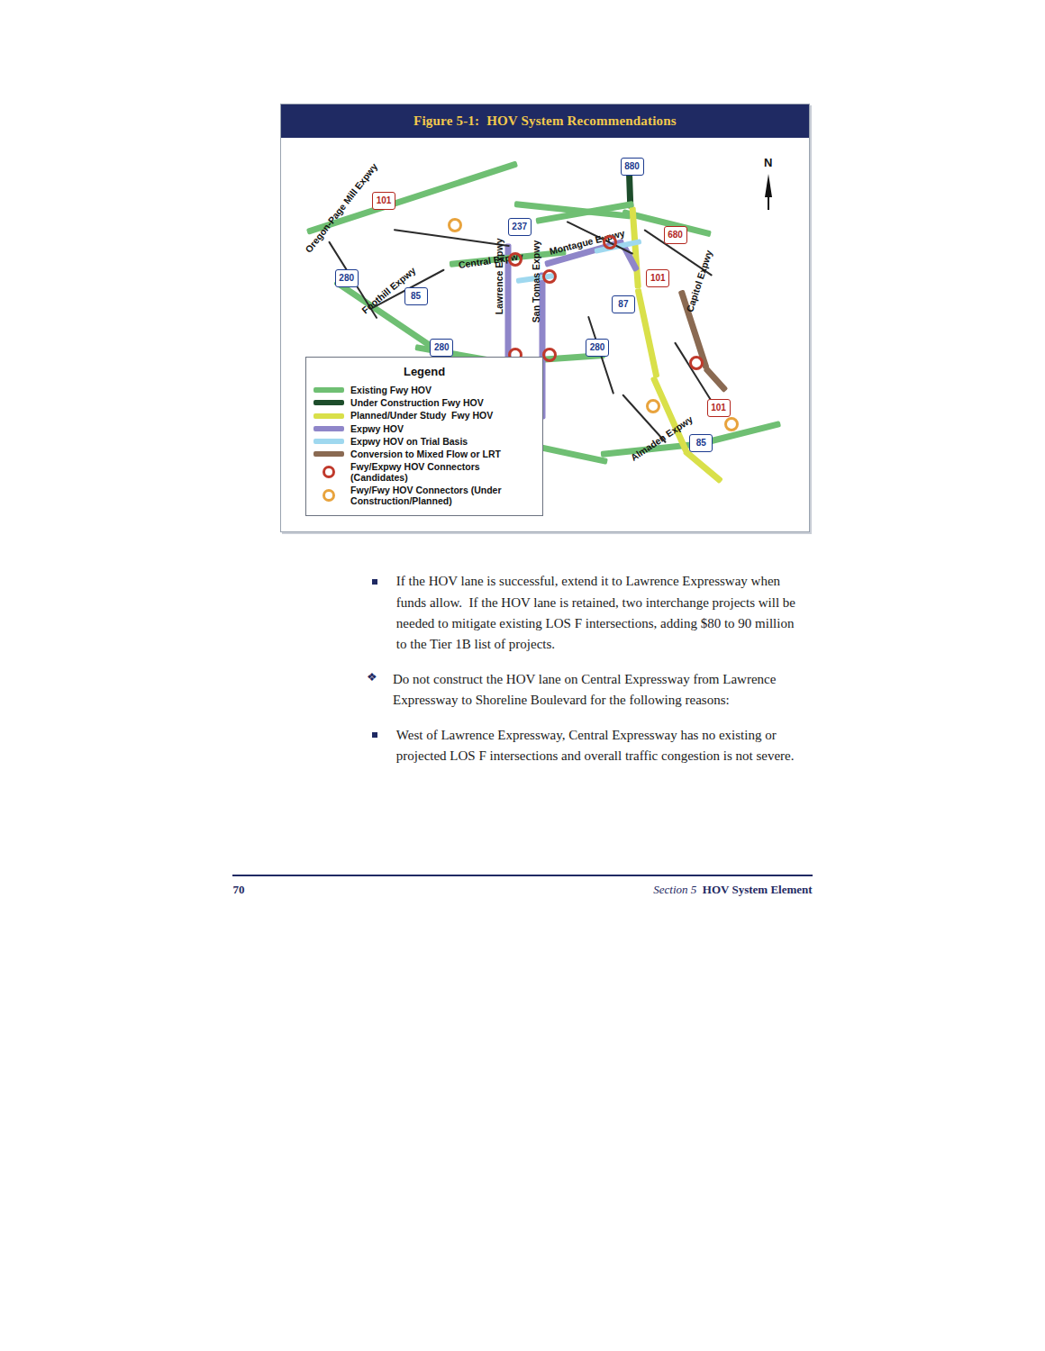Figure 5-1: HOV System Recommendations
N
Oregon-Page Mill Expwy
Foothill Expwy
Central Expwy
Lawrence Expwy
San Tomas Expwy
Montague Expwy
Capitol Expwy
Almaden Expwy
101
280
85
280
85
17
237
880
680
101
87
280
101
85
Legend
Existing Fwy HOV
Under Construction Fwy HOV
Planned/Under Study Fwy HOV
Expwy HOV
Expwy HOV on Trial Basis
Conversion to Mixed Flow or LRT
Fwy/Expwy HOV Connectors (Candidates)
Fwy/Fwy HOV Connectors (Under Construction/Planned)
If the HOV lane is successful, extend it to Lawrence Expressway when funds allow. If the HOV lane is retained, two interchange projects will be needed to mitigate existing LOS F intersections, adding $80 to 90 million to the Tier 1B list of projects.
Do not construct the HOV lane on Central Expressway from Lawrence Expressway to Shoreline Boulevard for the following reasons:
West of Lawrence Expressway, Central Expressway has no existing or projected LOS F intersections and overall traffic congestion is not severe.
70 Section 5 HOV System Element